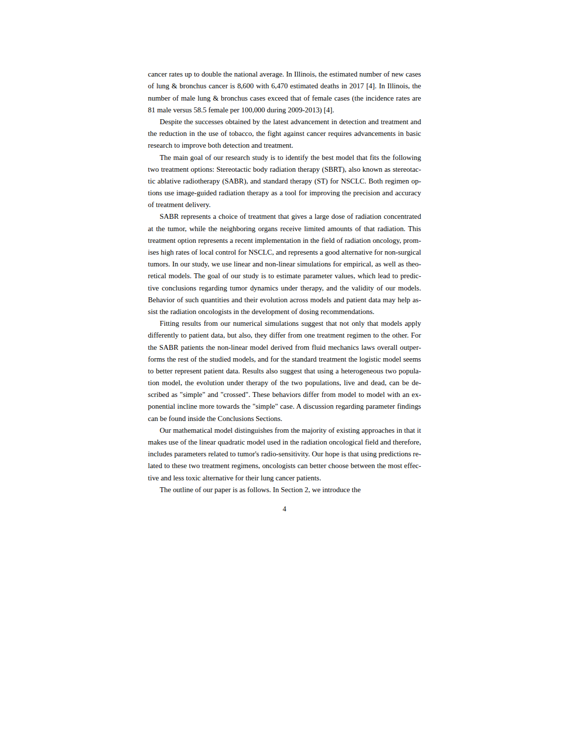cancer rates up to double the national average. In Illinois, the estimated number of new cases of lung & bronchus cancer is 8,600 with 6,470 estimated deaths in 2017 [4]. In Illinois, the number of male lung & bronchus cases exceed that of female cases (the incidence rates are 81 male versus 58.5 female per 100,000 during 2009-2013) [4].
Despite the successes obtained by the latest advancement in detection and treatment and the reduction in the use of tobacco, the fight against cancer requires advancements in basic research to improve both detection and treatment.
The main goal of our research study is to identify the best model that fits the following two treatment options: Stereotactic body radiation therapy (SBRT), also known as stereotactic ablative radiotherapy (SABR), and standard therapy (ST) for NSCLC. Both regimen options use image-guided radiation therapy as a tool for improving the precision and accuracy of treatment delivery.
SABR represents a choice of treatment that gives a large dose of radiation concentrated at the tumor, while the neighboring organs receive limited amounts of that radiation. This treatment option represents a recent implementation in the field of radiation oncology, promises high rates of local control for NSCLC, and represents a good alternative for non-surgical tumors. In our study, we use linear and non-linear simulations for empirical, as well as theoretical models. The goal of our study is to estimate parameter values, which lead to predictive conclusions regarding tumor dynamics under therapy, and the validity of our models. Behavior of such quantities and their evolution across models and patient data may help assist the radiation oncologists in the development of dosing recommendations.
Fitting results from our numerical simulations suggest that not only that models apply differently to patient data, but also, they differ from one treatment regimen to the other. For the SABR patients the non-linear model derived from fluid mechanics laws overall outperforms the rest of the studied models, and for the standard treatment the logistic model seems to better represent patient data. Results also suggest that using a heterogeneous two population model, the evolution under therapy of the two populations, live and dead, can be described as "simple" and "crossed". These behaviors differ from model to model with an exponential incline more towards the "simple" case. A discussion regarding parameter findings can be found inside the Conclusions Sections.
Our mathematical model distinguishes from the majority of existing approaches in that it makes use of the linear quadratic model used in the radiation oncological field and therefore, includes parameters related to tumor's radio-sensitivity. Our hope is that using predictions related to these two treatment regimens, oncologists can better choose between the most effective and less toxic alternative for their lung cancer patients.
The outline of our paper is as follows. In Section 2, we introduce the
4